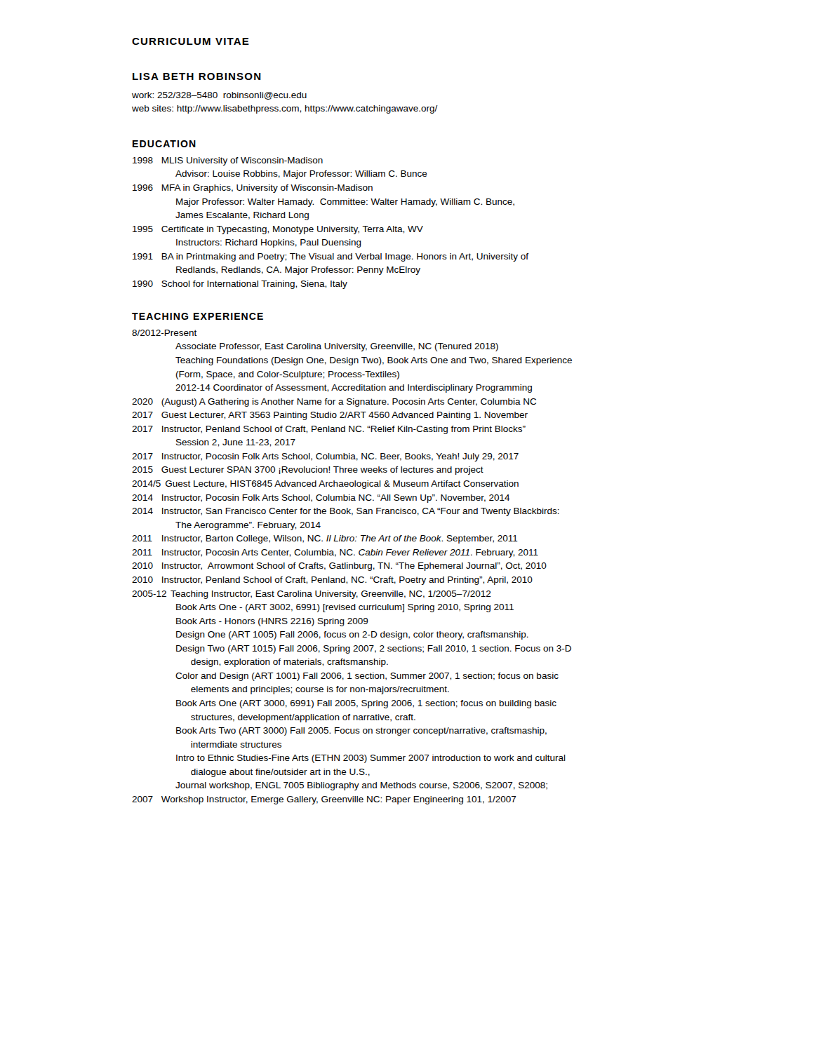CURRICULUM VITAE
LISA BETH ROBINSON
work: 252/328–5480 robinsonli@ecu.edu
web sites: http://www.lisabethpress.com, https://www.catchingawave.org/
EDUCATION
1998
MLIS University of Wisconsin-Madison
Advisor: Louise Robbins, Major Professor: William C. Bunce
1996
MFA in Graphics, University of Wisconsin-Madison
Major Professor: Walter Hamady. Committee: Walter Hamady, William C. Bunce,
James Escalante, Richard Long
1995
Certificate in Typecasting, Monotype University, Terra Alta, WV
Instructors: Richard Hopkins, Paul Duensing
1991
BA in Printmaking and Poetry; The Visual and Verbal Image. Honors in Art, University of
Redlands, Redlands, CA. Major Professor: Penny McElroy
1990
School for International Training, Siena, Italy
TEACHING EXPERIENCE
8/2012-Present
Associate Professor, East Carolina University, Greenville, NC (Tenured 2018)
Teaching Foundations (Design One, Design Two), Book Arts One and Two, Shared Experience
(Form, Space, and Color-Sculpture; Process-Textiles)
2012-14 Coordinator of Assessment, Accreditation and Interdisciplinary Programming
2020
(August) A Gathering is Another Name for a Signature. Pocosin Arts Center, Columbia NC
2017
Guest Lecturer, ART 3563 Painting Studio 2/ART 4560 Advanced Painting 1. November
2017
Instructor, Penland School of Craft, Penland NC. “Relief Kiln-Casting from Print Blocks”
Session 2, June 11-23, 2017
2017
Instructor, Pocosin Folk Arts School, Columbia, NC. Beer, Books, Yeah! July 29, 2017
2015
Guest Lecturer SPAN 3700 ¡Revolucion! Three weeks of lectures and project
2014/5
Guest Lecture, HIST6845 Advanced Archaeological & Museum Artifact Conservation
2014
Instructor, Pocosin Folk Arts School, Columbia NC. “All Sewn Up”. November, 2014
2014
Instructor, San Francisco Center for the Book, San Francisco, CA “Four and Twenty Blackbirds:
The Aerogramme”. February, 2014
2011
Instructor, Barton College, Wilson, NC. Il Libro: The Art of the Book. September, 2011
2011
Instructor, Pocosin Arts Center, Columbia, NC. Cabin Fever Reliever 2011. February, 2011
2010
Instructor, Arrowmont School of Crafts, Gatlinburg, TN. “The Ephemeral Journal”, Oct, 2010
2010
Instructor, Penland School of Craft, Penland, NC. “Craft, Poetry and Printing”, April, 2010
2005-12
Teaching Instructor, East Carolina University, Greenville, NC, 1/2005–7/2012
Book Arts One - (ART 3002, 6991) [revised curriculum] Spring 2010, Spring 2011
Book Arts - Honors (HNRS 2216) Spring 2009
Design One (ART 1005) Fall 2006, focus on 2-D design, color theory, craftsmanship.
Design Two (ART 1015) Fall 2006, Spring 2007, 2 sections; Fall 2010, 1 section. Focus on 3-D
design, exploration of materials, craftsmanship.
Color and Design (ART 1001) Fall 2006, 1 section, Summer 2007, 1 section; focus on basic
elements and principles; course is for non-majors/recruitment.
Book Arts One (ART 3000, 6991) Fall 2005, Spring 2006, 1 section; focus on building basic
structures, development/application of narrative, craft.
Book Arts Two (ART 3000) Fall 2005. Focus on stronger concept/narrative, craftsmaship,
intermdiate structures
Intro to Ethnic Studies-Fine Arts (ETHN 2003) Summer 2007 introduction to work and cultural
dialogue about fine/outsider art in the U.S.,
Journal workshop, ENGL 7005 Bibliography and Methods course, S2006, S2007, S2008;
2007
Workshop Instructor, Emerge Gallery, Greenville NC: Paper Engineering 101, 1/2007